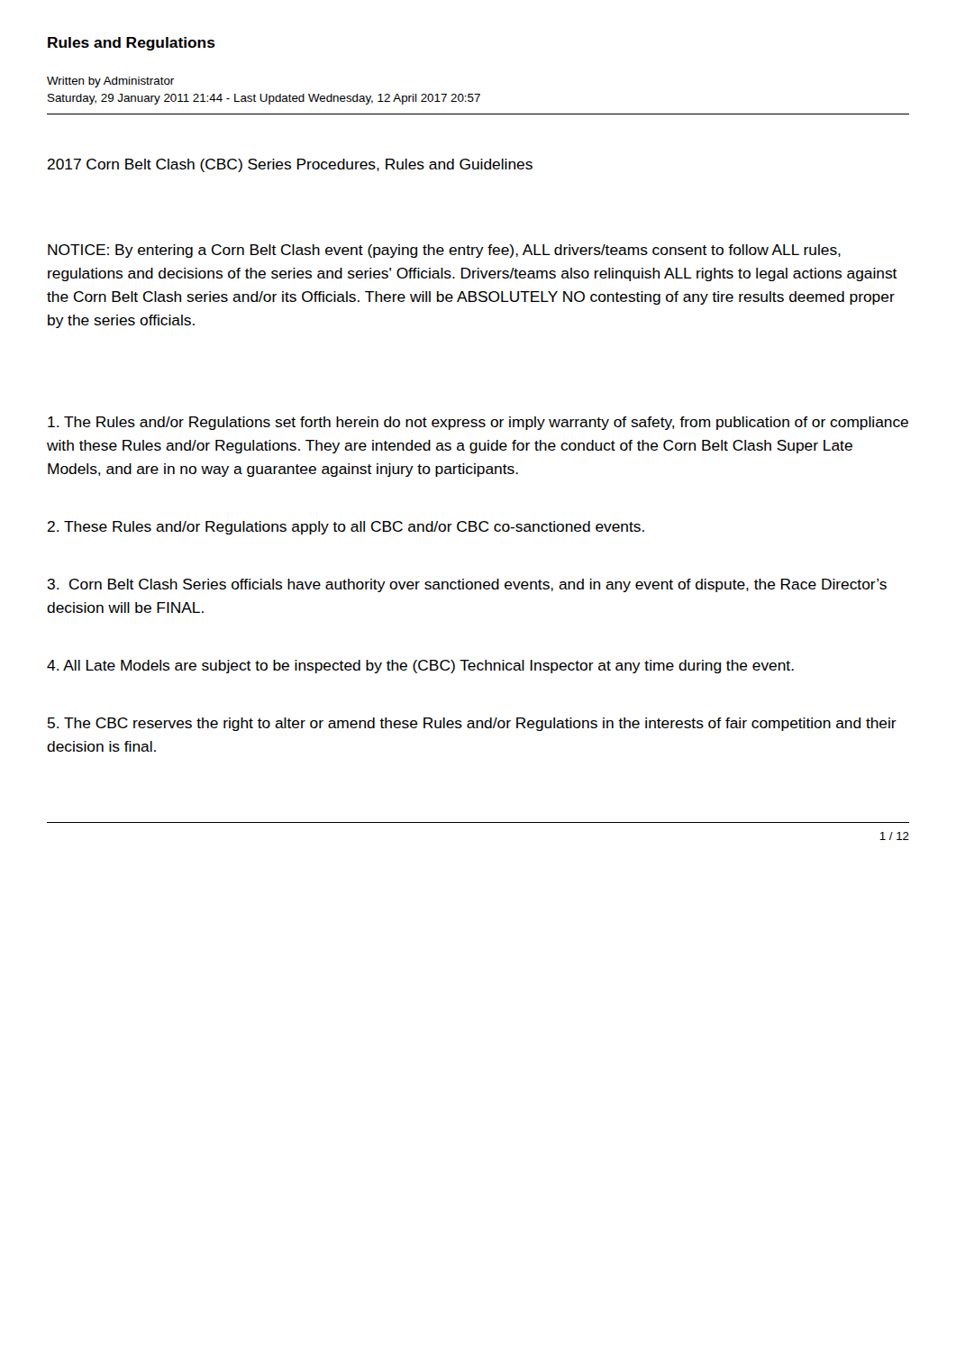Rules and Regulations
Written by Administrator
Saturday, 29 January 2011 21:44 - Last Updated Wednesday, 12 April 2017 20:57
2017 Corn Belt Clash (CBC) Series Procedures, Rules and Guidelines
NOTICE: By entering a Corn Belt Clash event (paying the entry fee), ALL drivers/teams consent to follow ALL rules, regulations and decisions of the series and series' Officials. Drivers/teams also relinquish ALL rights to legal actions against the Corn Belt Clash series and/or its Officials. There will be ABSOLUTELY NO contesting of any tire results deemed proper by the series officials.
1. The Rules and/or Regulations set forth herein do not express or imply warranty of safety, from publication of or compliance with these Rules and/or Regulations. They are intended as a guide for the conduct of the Corn Belt Clash Super Late Models, and are in no way a guarantee against injury to participants.
2. These Rules and/or Regulations apply to all CBC and/or CBC co-sanctioned events.
3. Corn Belt Clash Series officials have authority over sanctioned events, and in any event of dispute, the Race Director’s decision will be FINAL.
4. All Late Models are subject to be inspected by the (CBC) Technical Inspector at any time during the event.
5. The CBC reserves the right to alter or amend these Rules and/or Regulations in the interests of fair competition and their decision is final.
1 / 12